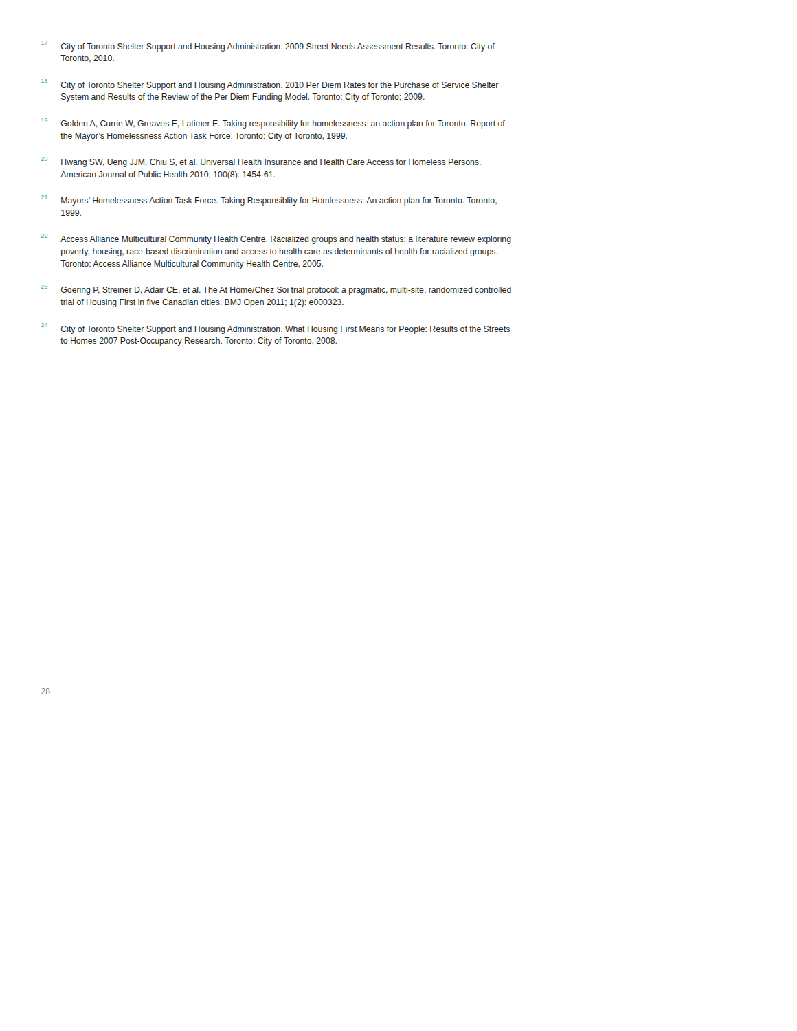17 City of Toronto Shelter Support and Housing Administration. 2009 Street Needs Assessment Results. Toronto: City of Toronto, 2010.
18 City of Toronto Shelter Support and Housing Administration. 2010 Per Diem Rates for the Purchase of Service Shelter System and Results of the Review of the Per Diem Funding Model. Toronto: City of Toronto; 2009.
19 Golden A, Currie W, Greaves E, Latimer E. Taking responsibility for homelessness: an action plan for Toronto. Report of the Mayor’s Homelessness Action Task Force. Toronto: City of Toronto, 1999.
20 Hwang SW, Ueng JJM, Chiu S, et al. Universal Health Insurance and Health Care Access for Homeless Persons. American Journal of Public Health 2010; 100(8): 1454-61.
21 Mayors’ Homelessness Action Task Force. Taking Responsiblity for Homlessness: An action plan for Toronto. Toronto, 1999.
22 Access Alliance Multicultural Community Health Centre. Racialized groups and health status: a literature review exploring poverty, housing, race-based discrimination and access to health care as determinants of health for racialized groups. Toronto: Access Alliance Multicultural Community Health Centre, 2005.
23 Goering P, Streiner D, Adair CE, et al. The At Home/Chez Soi trial protocol: a pragmatic, multi-site, randomized controlled trial of Housing First in five Canadian cities. BMJ Open 2011; 1(2): e000323.
24 City of Toronto Shelter Support and Housing Administration. What Housing First Means for People: Results of the Streets to Homes 2007 Post-Occupancy Research. Toronto: City of Toronto, 2008.
28